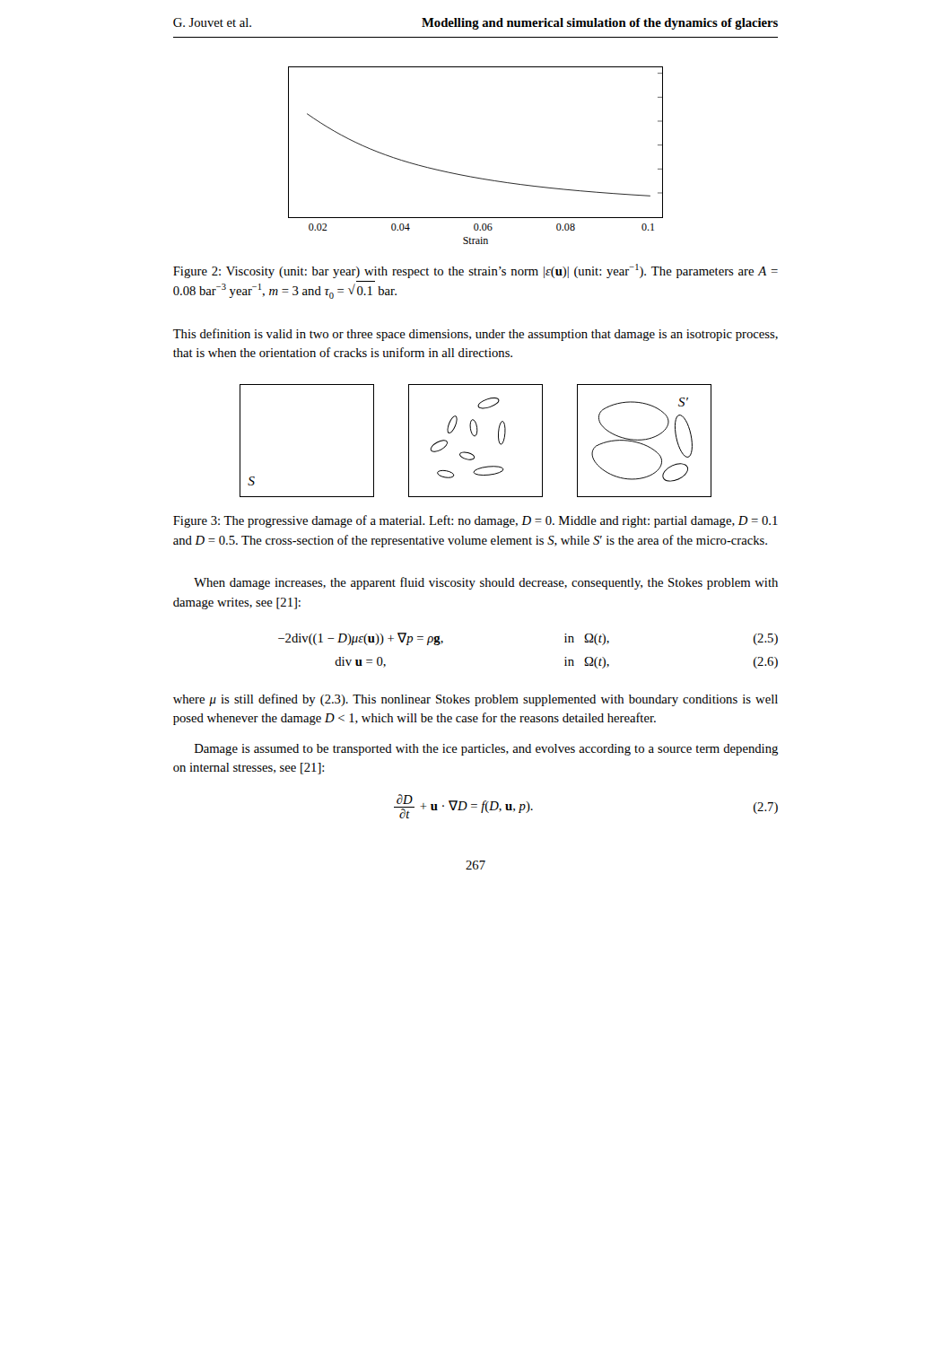G. Jouvet et al. Modelling and numerical simulation of the dynamics of glaciers
0.02 0.04 0.06 0.08 0.1 Strain
Figure 2: Viscosity (unit: bar year) with respect to the strain’s norm |ε(u)| (unit: year−1). The parameters are A = 0.08 bar−3 year−1, m = 3 and τ0 = 0.1 bar.
This definition is valid in two or three space dimensions, under the assumption that damage is an isotropic process, that is when the orientation of cracks is uniform in all directions.
S
S′
Figure 3: The progressive damage of a material. Left: no damage, D = 0. Middle and right: partial damage, D = 0.1 and D = 0.5. The cross-section of the representative volume element is S, while S′ is the area of the micro-cracks.
When damage increases, the apparent fluid viscosity should decrease, consequently, the Stokes problem with damage writes, see [21]:
| −2div((1 − D ) με ( u )) + ∇ p = ρ g , | in Ω( t ), | (2.5) |
| div u = 0, | in Ω( t ), | (2.6) |
where μ is still defined by (2.3). This nonlinear Stokes problem supplemented with boundary conditions is well posed whenever the damage D < 1, which will be the case for the reasons detailed hereafter.
Damage is assumed to be transported with the ice particles, and evolves according to a source term depending on internal stresses, see [21]:
∂D∂t + u · ∇D = f(D, u, p).
(2.7)
267